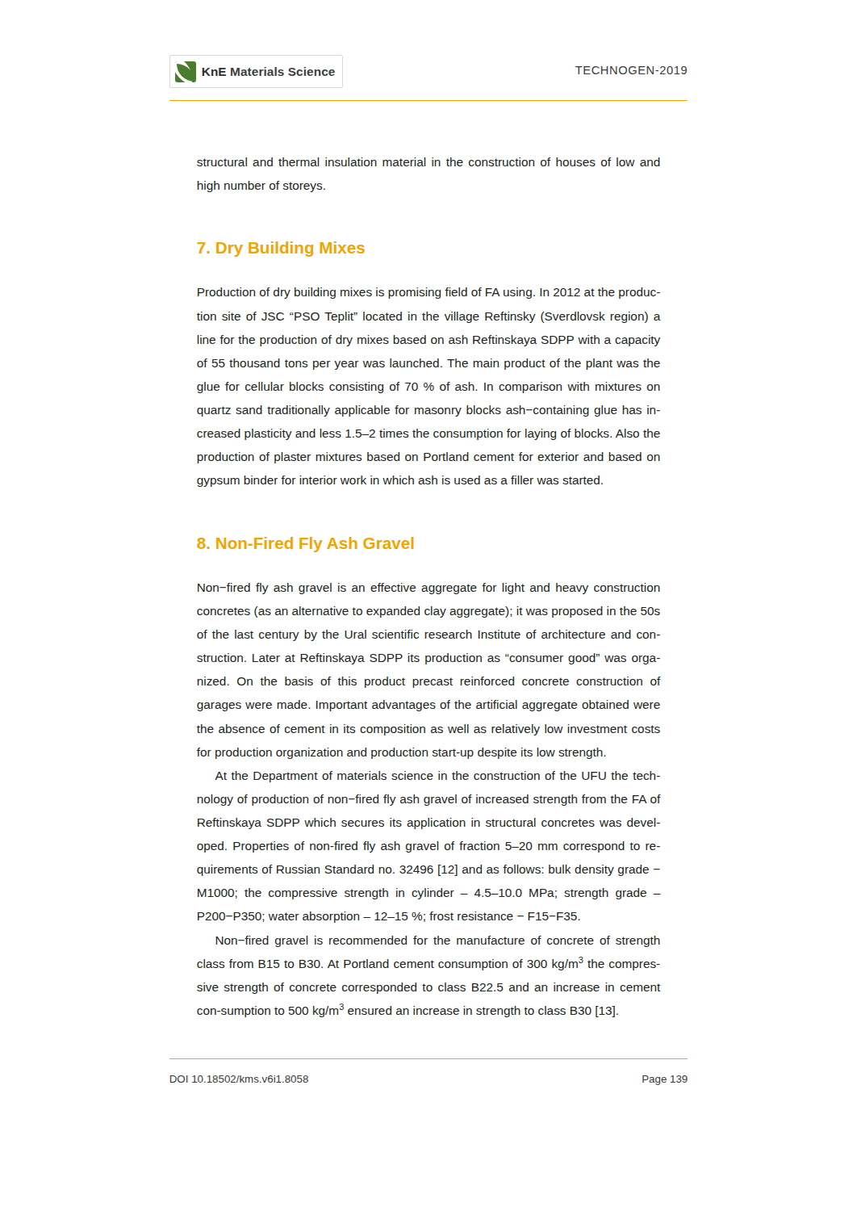KnE Materials Science
TECHNOGEN-2019
structural and thermal insulation material in the construction of houses of low and high number of storeys.
7. Dry Building Mixes
Production of dry building mixes is promising field of FA using. In 2012 at the production site of JSC “PSO Teplit” located in the village Reftinsky (Sverdlovsk region) a line for the production of dry mixes based on ash Reftinskaya SDPP with a capacity of 55 thousand tons per year was launched. The main product of the plant was the glue for cellular blocks consisting of 70 % of ash. In comparison with mixtures on quartz sand traditionally applicable for masonry blocks ash−containing glue has increased plasticity and less 1.5–2 times the consumption for laying of blocks. Also the production of plaster mixtures based on Portland cement for exterior and based on gypsum binder for interior work in which ash is used as a filler was started.
8. Non-Fired Fly Ash Gravel
Non−fired fly ash gravel is an effective aggregate for light and heavy construction concretes (as an alternative to expanded clay aggregate); it was proposed in the 50s of the last century by the Ural scientific research Institute of architecture and construction. Later at Reftinskaya SDPP its production as “consumer good” was organized. On the basis of this product precast reinforced concrete construction of garages were made. Important advantages of the artificial aggregate obtained were the absence of cement in its composition as well as relatively low investment costs for production organization and production start-up despite its low strength.
At the Department of materials science in the construction of the UFU the technology of production of non−fired fly ash gravel of increased strength from the FA of Reftinskaya SDPP which secures its application in structural concretes was developed. Properties of non-fired fly ash gravel of fraction 5–20 mm correspond to requirements of Russian Standard no. 32496 [12] and as follows: bulk density grade − M1000; the compressive strength in cylinder – 4.5–10.0 MPa; strength grade – P200−P350; water absorption – 12–15 %; frost resistance − F15−F35.
Non−fired gravel is recommended for the manufacture of concrete of strength class from B15 to B30. At Portland cement consumption of 300 kg/m3 the compressive strength of concrete corresponded to class B22.5 and an increase in cement con-sumption to 500 kg/m3 ensured an increase in strength to class B30 [13].
DOI 10.18502/kms.v6i1.8058
Page 139